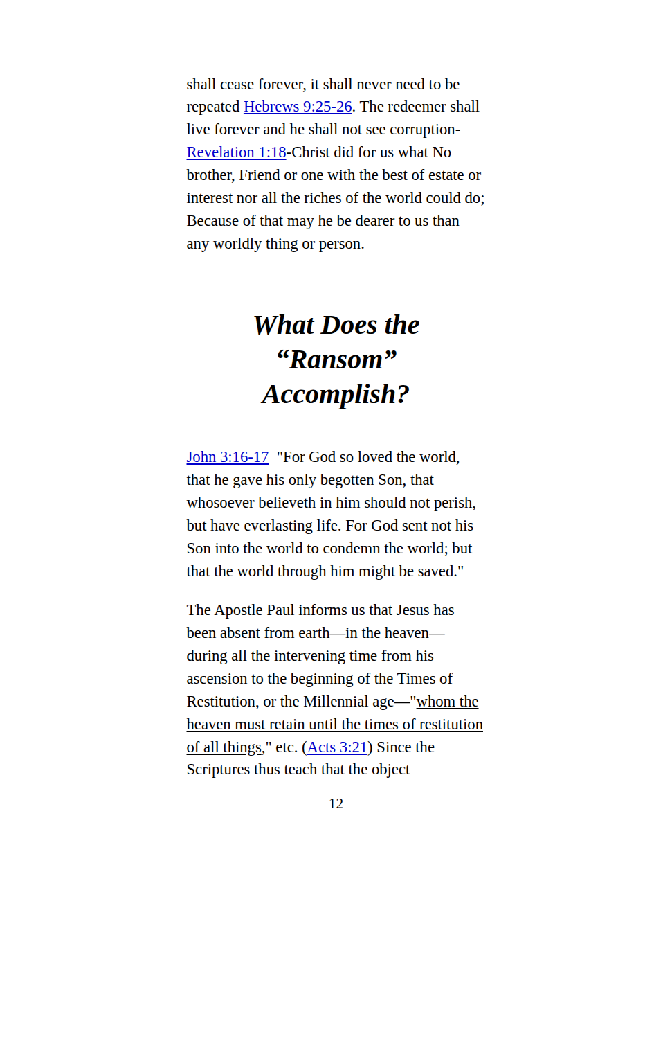shall cease forever, it shall never need to be repeated Hebrews 9:25-26. The redeemer shall live forever and he shall not see corruption-Revelation 1:18-Christ did for us what No brother, Friend or one with the best of estate or interest nor all the riches of the world could do; Because of that may he be dearer to us than any worldly thing or person.
What Does the
“Ransom”
Accomplish?
John 3:16-17 "For God so loved the world, that he gave his only begotten Son, that whosoever believeth in him should not perish, but have everlasting life. For God sent not his Son into the world to condemn the world; but that the world through him might be saved."
The Apostle Paul informs us that Jesus has been absent from earth—in the heaven—during all the intervening time from his ascension to the beginning of the Times of Restitution, or the Millennial age—"whom the heaven must retain until the times of restitution of all things," etc. (Acts 3:21) Since the Scriptures thus teach that the object
12